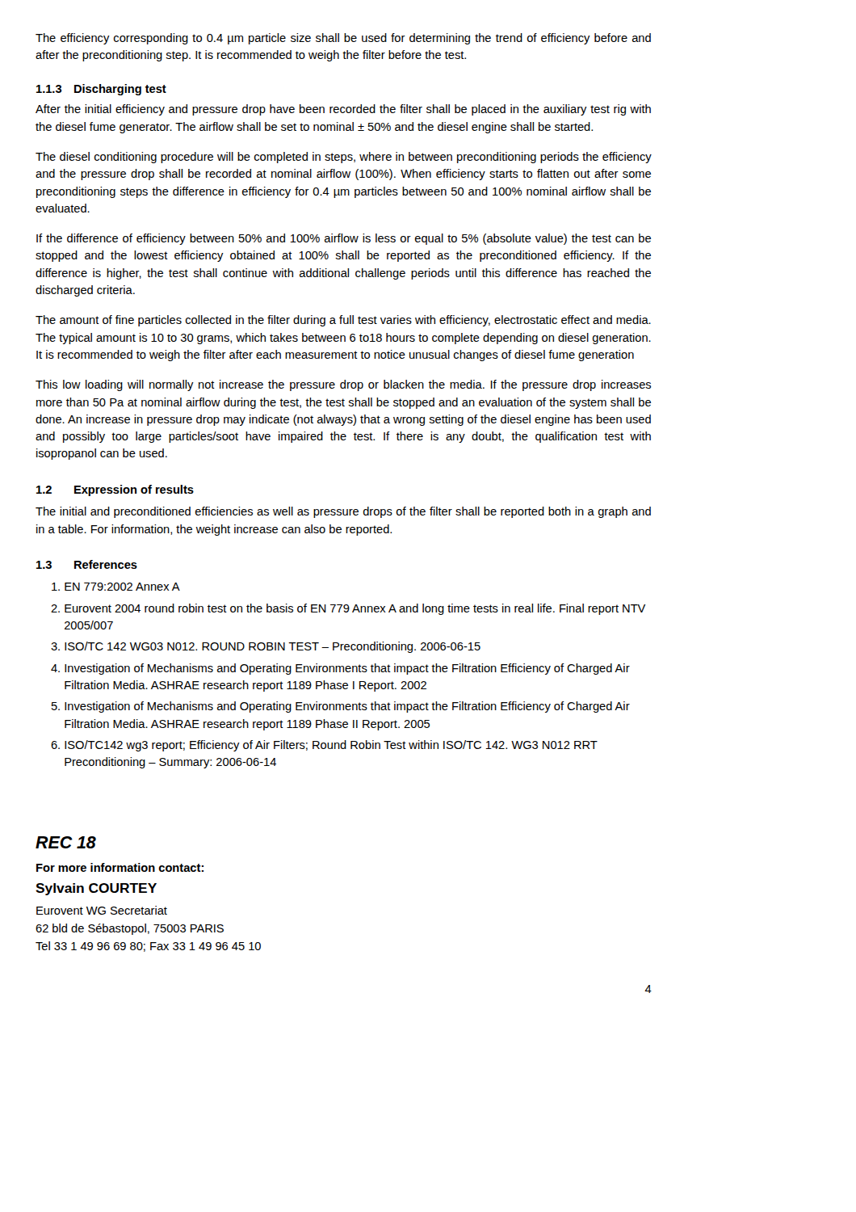The efficiency corresponding to 0.4 µm particle size shall be used for determining the trend of efficiency before and after the preconditioning step. It is recommended to weigh the filter before the test.
1.1.3 Discharging test
After the initial efficiency and pressure drop have been recorded the filter shall be placed in the auxiliary test rig with the diesel fume generator. The airflow shall be set to nominal ± 50% and the diesel engine shall be started.
The diesel conditioning procedure will be completed in steps, where in between preconditioning periods the efficiency and the pressure drop shall be recorded at nominal airflow (100%). When efficiency starts to flatten out after some preconditioning steps the difference in efficiency for 0.4 µm particles between 50 and 100% nominal airflow shall be evaluated.
If the difference of efficiency between 50% and 100% airflow is less or equal to 5% (absolute value) the test can be stopped and the lowest efficiency obtained at 100% shall be reported as the preconditioned efficiency. If the difference is higher, the test shall continue with additional challenge periods until this difference has reached the discharged criteria.
The amount of fine particles collected in the filter during a full test varies with efficiency, electrostatic effect and media. The typical amount is 10 to 30 grams, which takes between 6 to18 hours to complete depending on diesel generation. It is recommended to weigh the filter after each measurement to notice unusual changes of diesel fume generation
This low loading will normally not increase the pressure drop or blacken the media. If the pressure drop increases more than 50 Pa at nominal airflow during the test, the test shall be stopped and an evaluation of the system shall be done. An increase in pressure drop may indicate (not always) that a wrong setting of the diesel engine has been used and possibly too large particles/soot have impaired the test. If there is any doubt, the qualification test with isopropanol can be used.
1.2 Expression of results
The initial and preconditioned efficiencies as well as pressure drops of the filter shall be reported both in a graph and in a table. For information, the weight increase can also be reported.
1.3 References
EN 779:2002 Annex A
Eurovent 2004 round robin test on the basis of EN 779 Annex A and long time tests in real life. Final report NTV 2005/007
ISO/TC 142 WG03 N012. ROUND ROBIN TEST – Preconditioning. 2006-06-15
Investigation of Mechanisms and Operating Environments that impact the Filtration Efficiency of Charged Air Filtration Media. ASHRAE research report 1189 Phase I Report. 2002
Investigation of Mechanisms and Operating Environments that impact the Filtration Efficiency of Charged Air Filtration Media. ASHRAE research report 1189 Phase II Report. 2005
ISO/TC142 wg3 report; Efficiency of Air Filters; Round Robin Test within ISO/TC 142. WG3 N012 RRT Preconditioning – Summary: 2006-06-14
REC 18
For more information contact:
Sylvain COURTEY
Eurovent WG Secretariat
62 bld de Sébastopol, 75003 PARIS
Tel 33 1 49 96 69 80; Fax 33 1 49 96 45 10
4